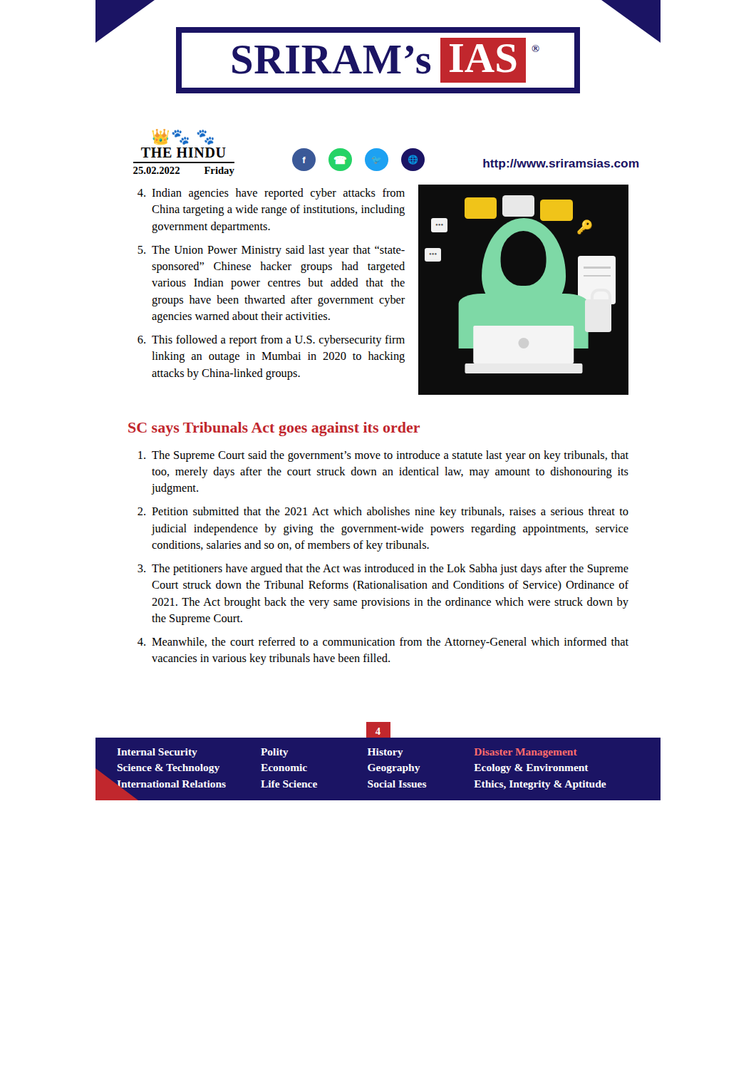SRIRAM’s IAS®
👑🐾 🐾
THE HINDU
25.02.2022 Friday
f ☎ 🐦 🌐
http://www.sriramsias.com
🔑
•••
•••
Indian agencies have reported cyber attacks from China targeting a wide range of institutions, including government departments.
The Union Power Ministry said last year that “state-sponsored” Chinese hacker groups had targeted various Indian power centres but added that the groups have been thwarted after government cyber agencies warned about their activities.
This followed a report from a U.S. cybersecurity firm linking an outage in Mumbai in 2020 to hacking attacks by China-linked groups.
SC says Tribunals Act goes against its order
The Supreme Court said the government’s move to introduce a statute last year on key tribunals, that too, merely days after the court struck down an identical law, may amount to dishonouring its judgment.
Petition submitted that the 2021 Act which abolishes nine key tribunals, raises a serious threat to judicial independence by giving the government-wide powers regarding appointments, service conditions, salaries and so on, of members of key tribunals.
The petitioners have argued that the Act was introduced in the Lok Sabha just days after the Supreme Court struck down the Tribunal Reforms (Rationalisation and Conditions of Service) Ordinance of 2021. The Act brought back the very same provisions in the ordinance which were struck down by the Supreme Court.
Meanwhile, the court referred to a communication from the Attorney-General which informed that vacancies in various key tribunals have been filled.
4
| Internal Security | Polity | History | Disaster Management |
| Science & Technology | Economic | Geography | Ecology & Environment |
| International Relations | Life Science | Social Issues | Ethics, Integrity & Aptitude |